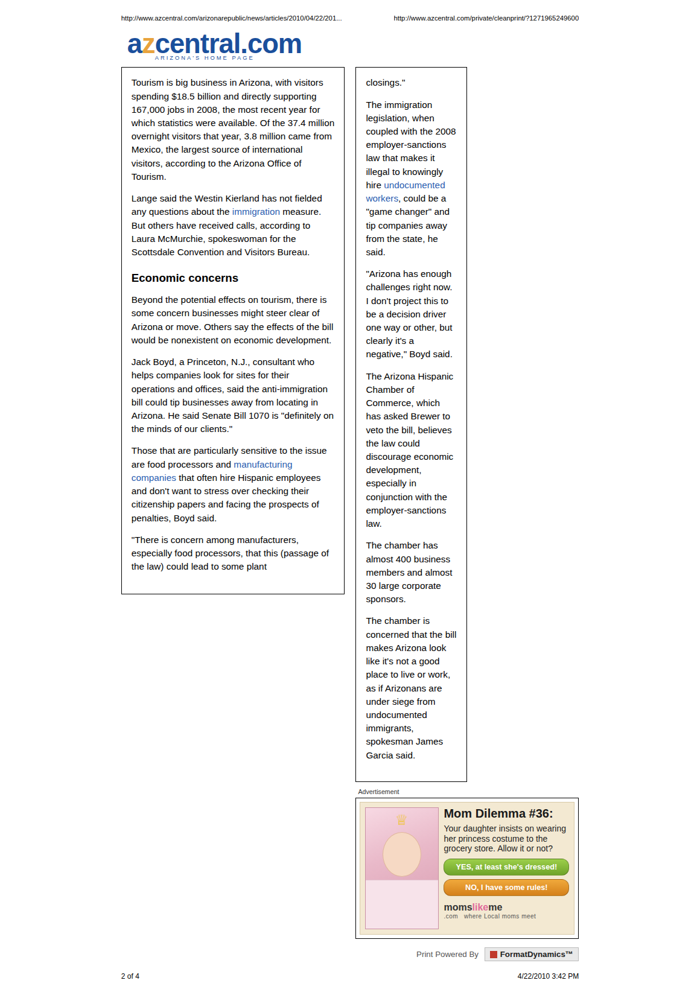http://www.azcentral.com/arizonarepublic/news/articles/2010/04/22/201... http://www.azcentral.com/private/cleanprint/?1271965249600
azcentral.com
ARIZONA'S HOME PAGE
Tourism is big business in Arizona, with visitors spending $18.5 billion and directly supporting 167,000 jobs in 2008, the most recent year for which statistics were available. Of the 37.4 million overnight visitors that year, 3.8 million came from Mexico, the largest source of international visitors, according to the Arizona Office of Tourism.
Lange said the Westin Kierland has not fielded any questions about the immigration measure. But others have received calls, according to Laura McMurchie, spokeswoman for the Scottsdale Convention and Visitors Bureau.
Economic concerns
Beyond the potential effects on tourism, there is some concern businesses might steer clear of Arizona or move. Others say the effects of the bill would be nonexistent on economic development.
Jack Boyd, a Princeton, N.J., consultant who helps companies look for sites for their operations and offices, said the anti-immigration bill could tip businesses away from locating in Arizona. He said Senate Bill 1070 is "definitely on the minds of our clients."
Those that are particularly sensitive to the issue are food processors and manufacturing companies that often hire Hispanic employees and don't want to stress over checking their citizenship papers and facing the prospects of penalties, Boyd said.
"There is concern among manufacturers, especially food processors, that this (passage of the law) could lead to some plant
closings."
The immigration legislation, when coupled with the 2008 employer-sanctions law that makes it illegal to knowingly hire undocumented workers, could be a "game changer" and tip companies away from the state, he said.
"Arizona has enough challenges right now. I don't project this to be a decision driver one way or other, but clearly it's a negative," Boyd said.
The Arizona Hispanic Chamber of Commerce, which has asked Brewer to veto the bill, believes the law could discourage economic development, especially in conjunction with the employer-sanctions law.
The chamber has almost 400 business members and almost 30 large corporate sponsors.
The chamber is concerned that the bill makes Arizona look like it's not a good place to live or work, as if Arizonans are under siege from undocumented immigrants, spokesman James Garcia said.
Advertisement
♕
Mom Dilemma #36:
Your daughter insists on wearing her princess costume to the grocery store. Allow it or not?
YES, at least she's dressed! NO, I have some rules!
momslikeme .com where Local moms meet
Print Powered By FormatDynamics™
2 of 4 4/22/2010 3:42 PM